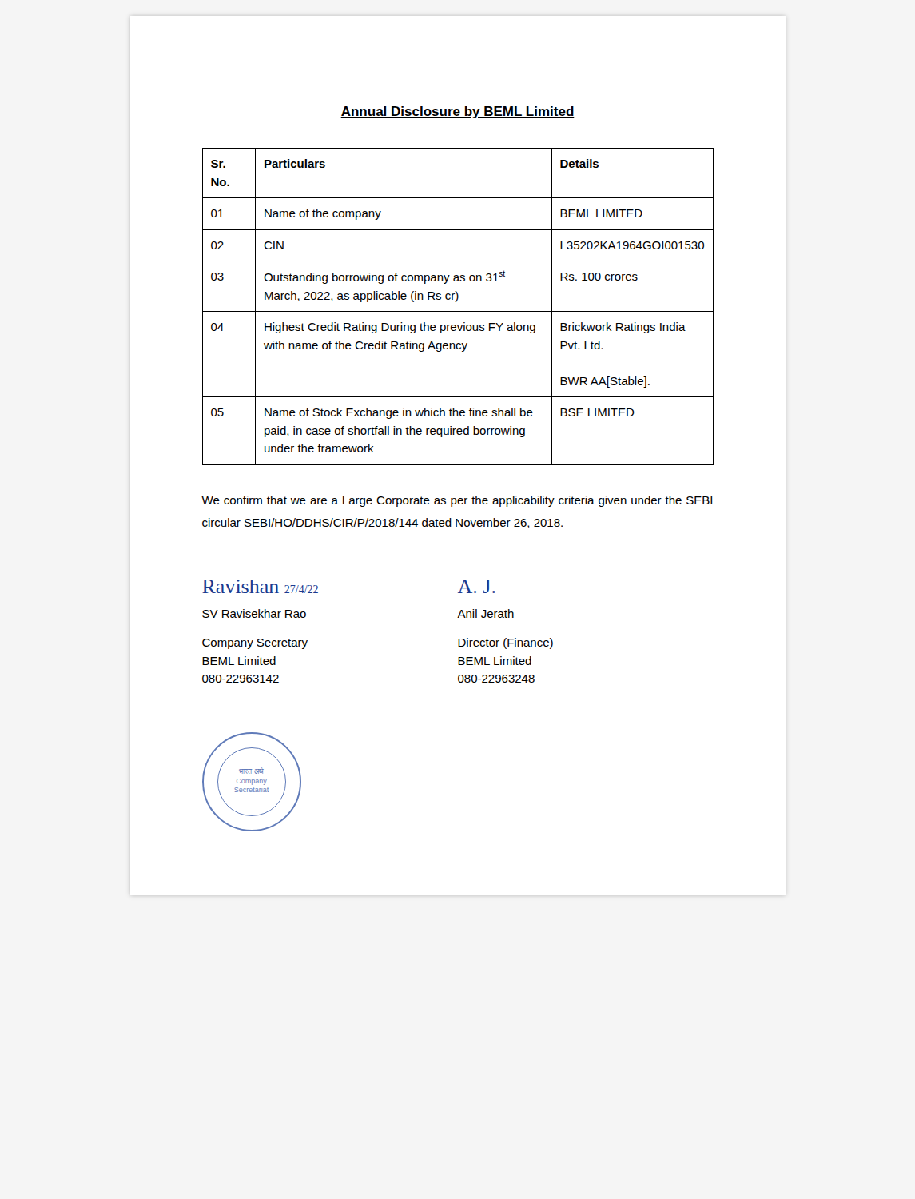Annual Disclosure by BEML Limited
| Sr. No. | Particulars | Details |
| 01 | Name of the company | BEML LIMITED |
| 02 | CIN | L35202KA1964GOI001530 |
| 03 | Outstanding borrowing of company as on 31 st March, 2022, as applicable (in Rs cr) | Rs. 100 crores |
| 04 | Highest Credit Rating During the previous FY along with name of the Credit Rating Agency | Brickwork Ratings India Pvt. Ltd. BWR AA[Stable]. |
| 05 | Name of Stock Exchange in which the fine shall be paid, in case of shortfall in the required borrowing under the framework | BSE LIMITED |
We confirm that we are a Large Corporate as per the applicability criteria given under the SEBI circular SEBI/HO/DDHS/CIR/P/2018/144 dated November 26, 2018.
| Ravishan 27/4/22 SV Ravisekhar Rao Company Secretary BEML Limited 080-22963142 | A. J. Anil Jerath Director (Finance) BEML Limited 080-22963248 |
भारत अर्थ
Company
Secretariat